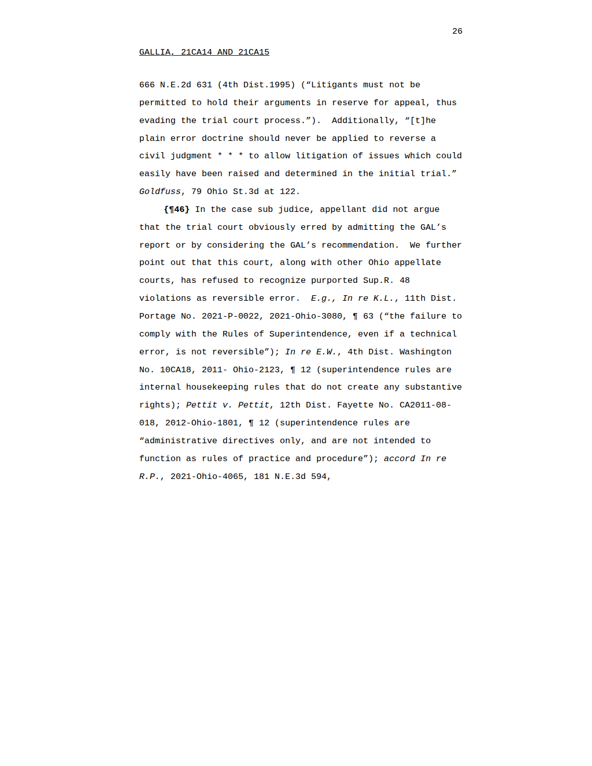26
GALLIA, 21CA14 AND 21CA15
666 N.E.2d 631 (4th Dist.1995) (“Litigants must not be permitted to hold their arguments in reserve for appeal, thus evading the trial court process.”). Additionally, “[t]he plain error doctrine should never be applied to reverse a civil judgment * * * to allow litigation of issues which could easily have been raised and determined in the initial trial.” Goldfuss, 79 Ohio St.3d at 122.
{¶46} In the case sub judice, appellant did not argue that the trial court obviously erred by admitting the GAL’s report or by considering the GAL’s recommendation. We further point out that this court, along with other Ohio appellate courts, has refused to recognize purported Sup.R. 48 violations as reversible error. E.g., In re K.L., 11th Dist. Portage No. 2021-P-0022, 2021-Ohio-3080, ¶ 63 (“the failure to comply with the Rules of Superintendence, even if a technical error, is not reversible”); In re E.W., 4th Dist. Washington No. 10CA18, 2011- Ohio-2123, ¶ 12 (superintendence rules are internal housekeeping rules that do not create any substantive rights); Pettit v. Pettit, 12th Dist. Fayette No. CA2011-08-018, 2012-Ohio-1801, ¶ 12 (superintendence rules are “administrative directives only, and are not intended to function as rules of practice and procedure”); accord In re R.P., 2021-Ohio-4065, 181 N.E.3d 594,